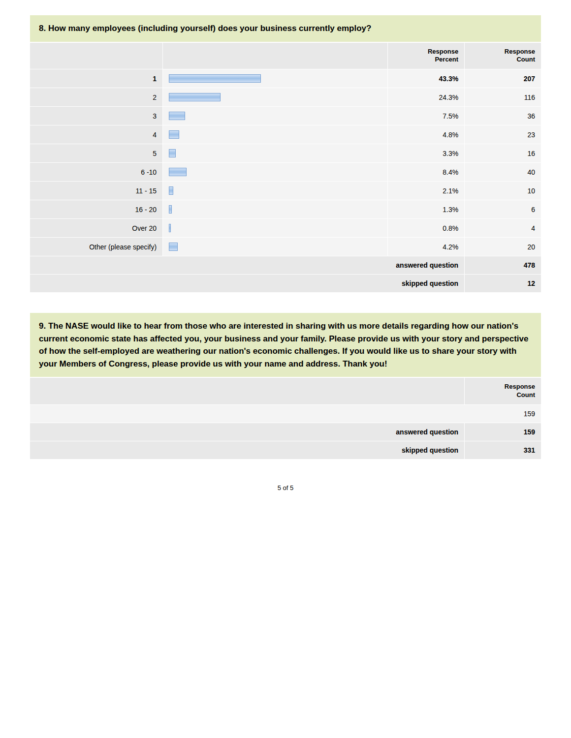8. How many employees (including yourself) does your business currently employ?
| | | Response Percent | Response Count |
| 1 | | 43.3% | 207 |
| 2 | | 24.3% | 116 |
| 3 | | 7.5% | 36 |
| 4 | | 4.8% | 23 |
| 5 | | 3.3% | 16 |
| 6 -10 | | 8.4% | 40 |
| 11 - 15 | | 2.1% | 10 |
| 16 - 20 | | 1.3% | 6 |
| Over 20 | | 0.8% | 4 |
| Other (please specify) | | 4.2% | 20 |
| answered question | 478 |
| skipped question | 12 |
9. The NASE would like to hear from those who are interested in sharing with us more details regarding how our nation's current economic state has affected you, your business and your family. Please provide us with your story and perspective of how the self-employed are weathering our nation's economic challenges. If you would like us to share your story with your Members of Congress, please provide us with your name and address. Thank you!
| | Response Count |
| 159 |
| answered question | 159 |
| skipped question | 331 |
5 of 5